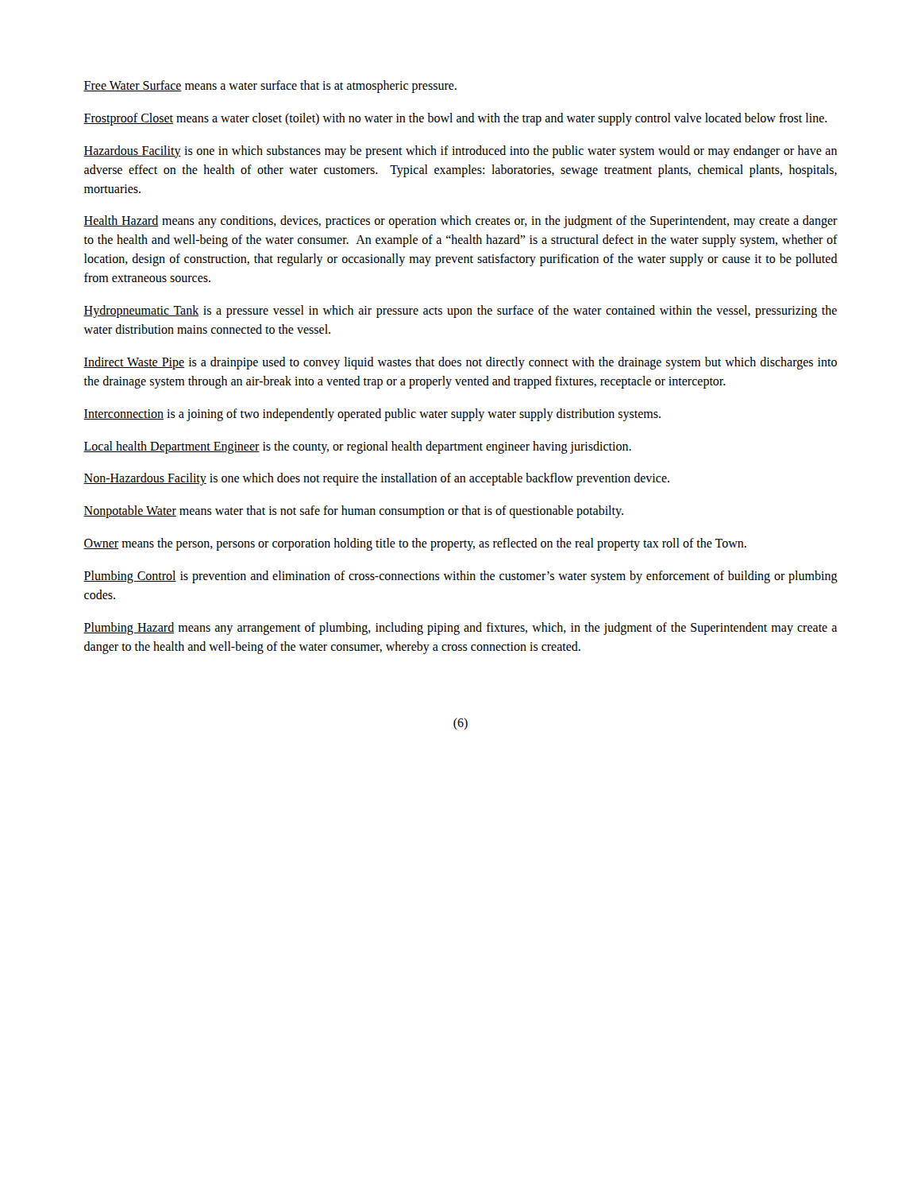Free Water Surface means a water surface that is at atmospheric pressure.
Frostproof Closet means a water closet (toilet) with no water in the bowl and with the trap and water supply control valve located below frost line.
Hazardous Facility is one in which substances may be present which if introduced into the public water system would or may endanger or have an adverse effect on the health of other water customers. Typical examples: laboratories, sewage treatment plants, chemical plants, hospitals, mortuaries.
Health Hazard means any conditions, devices, practices or operation which creates or, in the judgment of the Superintendent, may create a danger to the health and well-being of the water consumer. An example of a “health hazard” is a structural defect in the water supply system, whether of location, design of construction, that regularly or occasionally may prevent satisfactory purification of the water supply or cause it to be polluted from extraneous sources.
Hydropneumatic Tank is a pressure vessel in which air pressure acts upon the surface of the water contained within the vessel, pressurizing the water distribution mains connected to the vessel.
Indirect Waste Pipe is a drainpipe used to convey liquid wastes that does not directly connect with the drainage system but which discharges into the drainage system through an air-break into a vented trap or a properly vented and trapped fixtures, receptacle or interceptor.
Interconnection is a joining of two independently operated public water supply water supply distribution systems.
Local health Department Engineer is the county, or regional health department engineer having jurisdiction.
Non-Hazardous Facility is one which does not require the installation of an acceptable backflow prevention device.
Nonpotable Water means water that is not safe for human consumption or that is of questionable potabilty.
Owner means the person, persons or corporation holding title to the property, as reflected on the real property tax roll of the Town.
Plumbing Control is prevention and elimination of cross-connections within the customer’s water system by enforcement of building or plumbing codes.
Plumbing Hazard means any arrangement of plumbing, including piping and fixtures, which, in the judgment of the Superintendent may create a danger to the health and well-being of the water consumer, whereby a cross connection is created.
(6)